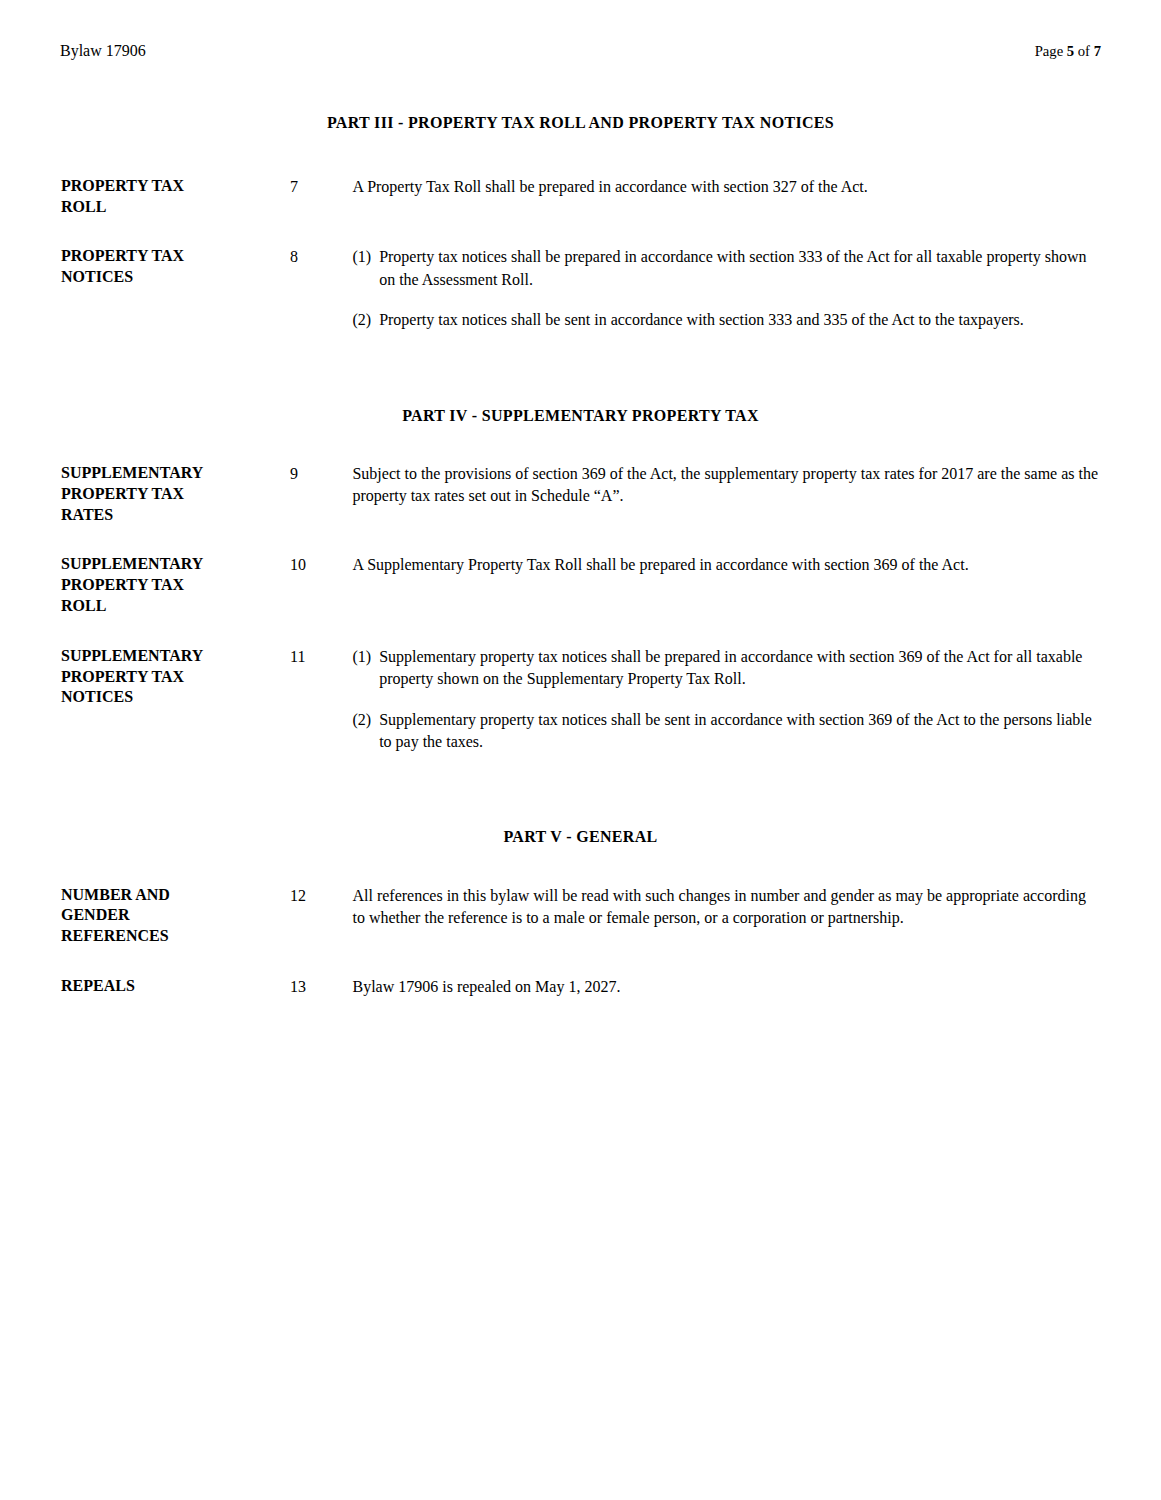Bylaw 17906 Page 5 of 7
PART III - PROPERTY TAX ROLL AND PROPERTY TAX NOTICES
| PROPERTY TAX ROLL | 7 | A Property Tax Roll shall be prepared in accordance with section 327 of the Act. |
| PROPERTY TAX NOTICES | 8 | (1) Property tax notices shall be prepared in accordance with section 333 of the Act for all taxable property shown on the Assessment Roll. (2) Property tax notices shall be sent in accordance with section 333 and 335 of the Act to the taxpayers. |
PART IV - SUPPLEMENTARY PROPERTY TAX
| SUPPLEMENTARY PROPERTY TAX RATES | 9 | Subject to the provisions of section 369 of the Act, the supplementary property tax rates for 2017 are the same as the property tax rates set out in Schedule “A”. |
| SUPPLEMENTARY PROPERTY TAX ROLL | 10 | A Supplementary Property Tax Roll shall be prepared in accordance with section 369 of the Act. |
| SUPPLEMENTARY PROPERTY TAX NOTICES | 11 | (1) Supplementary property tax notices shall be prepared in accordance with section 369 of the Act for all taxable property shown on the Supplementary Property Tax Roll. (2) Supplementary property tax notices shall be sent in accordance with section 369 of the Act to the persons liable to pay the taxes. |
PART V - GENERAL
| NUMBER AND GENDER REFERENCES | 12 | All references in this bylaw will be read with such changes in number and gender as may be appropriate according to whether the reference is to a male or female person, or a corporation or partnership. |
| REPEALS | 13 | Bylaw 17906 is repealed on May 1, 2027. |